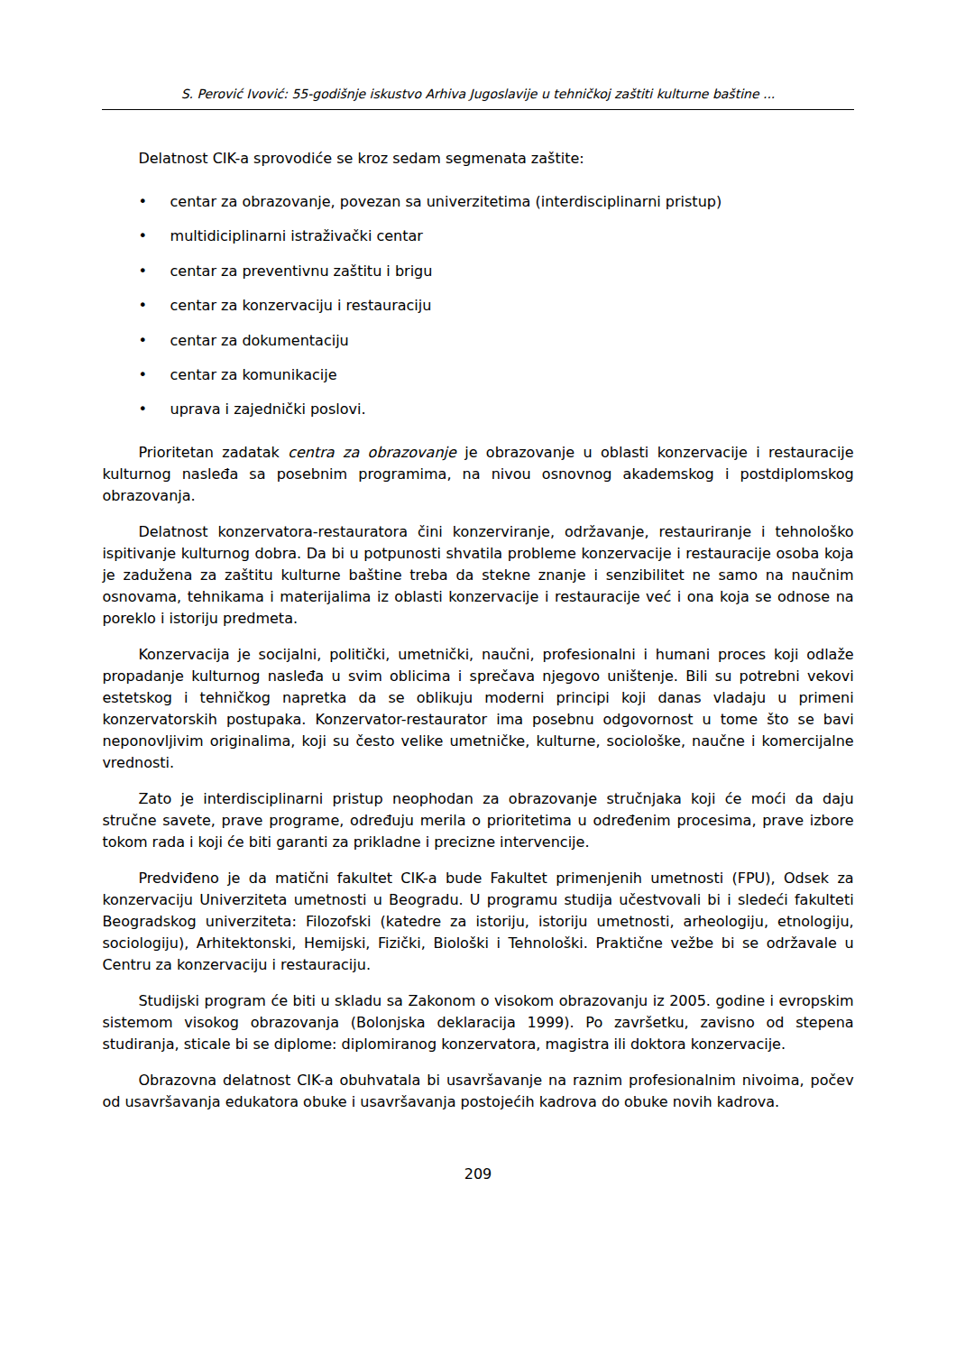S. Perović Ivović: 55-godišnje iskustvo Arhiva Jugoslavije u tehničkoj zaštiti kulturne baštine ...
Delatnost CIK-a sprovodiće se kroz sedam segmenata zaštite:
centar za obrazovanje, povezan sa univerzitetima (interdisciplinarni pristup)
multidiciplinarni istraživački centar
centar za preventivnu zaštitu i brigu
centar za konzervaciju i restauraciju
centar za dokumentaciju
centar za komunikacije
uprava i zajednički poslovi.
Prioritetan zadatak centra za obrazovanje je obrazovanje u oblasti konzervacije i restauracije kulturnog nasleđa sa posebnim programima, na nivou osnovnog akademskog i postdiplomskog obrazovanja.
Delatnost konzervatora-restauratora čini konzerviranje, održavanje, restauriranje i tehnološko ispitivanje kulturnog dobra. Da bi u potpunosti shvatila probleme konzervacije i restauracije osoba koja je zadužena za zaštitu kulturne baštine treba da stekne znanje i senzibilitet ne samo na naučnim osnovama, tehnikama i materijalima iz oblasti konzervacije i restauracije već i ona koja se odnose na poreklo i istoriju predmeta.
Konzervacija je socijalni, politički, umetnički, naučni, profesionalni i humani proces koji odlaže propadanje kulturnog nasleđa u svim oblicima i sprečava njegovo uništenje. Bili su potrebni vekovi estetskog i tehničkog napretka da se oblikuju moderni principi koji danas vladaju u primeni konzervatorskih postupaka. Konzervator-restaurator ima posebnu odgovornost u tome što se bavi neponovljivim originalima, koji su često velike umetničke, kulturne, sociološke, naučne i komercijalne vrednosti.
Zato je interdisciplinarni pristup neophodan za obrazovanje stručnjaka koji će moći da daju stručne savete, prave programe, određuju merila o prioritetima u određenim procesima, prave izbore tokom rada i koji će biti garanti za prikladne i precizne intervencije.
Predviđeno je da matični fakultet CIK-a bude Fakultet primenjenih umetnosti (FPU), Odsek za konzervaciju Univerziteta umetnosti u Beogradu. U programu studija učestvovali bi i sledeći fakulteti Beogradskog univerziteta: Filozofski (katedre za istoriju, istoriju umetnosti, arheologiju, etnologiju, sociologiju), Arhitektonski, Hemijski, Fizički, Biološki i Tehnološki. Praktične vežbe bi se održavale u Centru za konzervaciju i restauraciju.
Studijski program će biti u skladu sa Zakonom o visokom obrazovanju iz 2005. godine i evropskim sistemom visokog obrazovanja (Bolonjska deklaracija 1999). Po završetku, zavisno od stepena studiranja, sticale bi se diplome: diplomiranog konzervatora, magistra ili doktora konzervacije.
Obrazovna delatnost CIK-a obuhvatala bi usavršavanje na raznim profesionalnim nivoima, počev od usavršavanja edukatora obuke i usavršavanja postojećih kadrova do obuke novih kadrova.
209